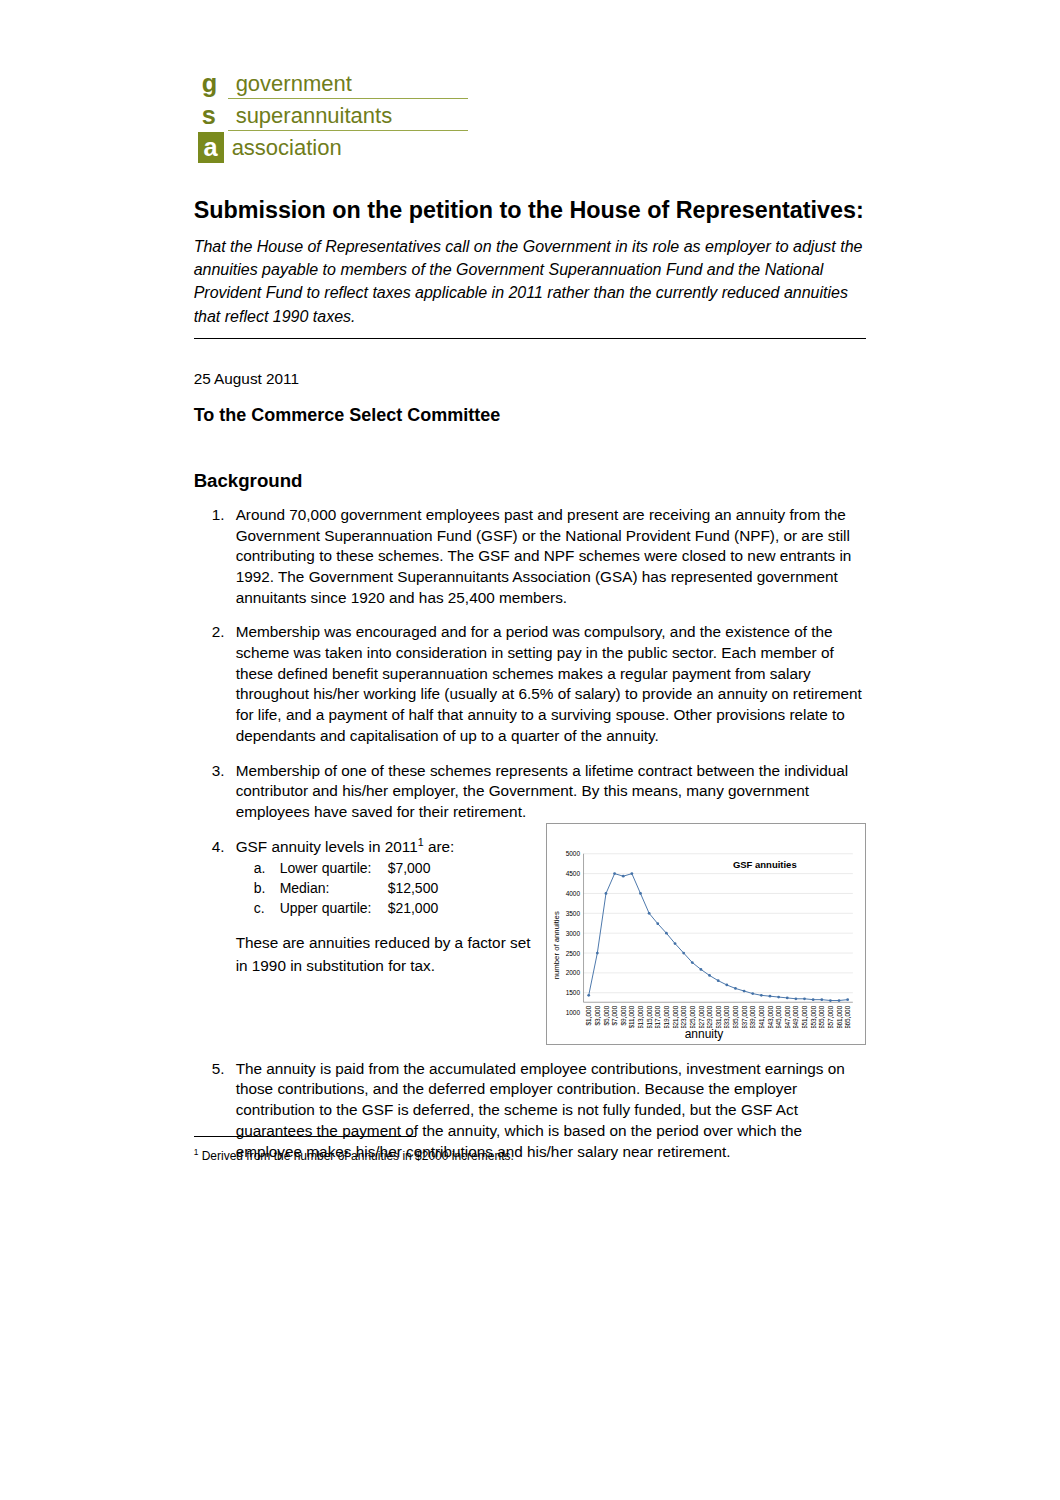g
government
s
superannuitants
a
association
Submission on the petition to the House of Representatives:
That the House of Representatives call on the Government in its role as employer to adjust the annuities payable to members of the Government Superannuation Fund and the National Provident Fund to reflect taxes applicable in 2011 rather than the currently reduced annuities that reflect 1990 taxes.
25 August 2011
To the Commerce Select Committee
Background
Around 70,000 government employees past and present are receiving an annuity from the Government Superannuation Fund (GSF) or the National Provident Fund (NPF), or are still contributing to these schemes. The GSF and NPF schemes were closed to new entrants in 1992. The Government Superannuitants Association (GSA) has represented government annuitants since 1920 and has 25,400 members.
Membership was encouraged and for a period was compulsory, and the existence of the scheme was taken into consideration in setting pay in the public sector. Each member of these defined benefit superannuation schemes makes a regular payment from salary throughout his/her working life (usually at 6.5% of salary) to provide an annuity on retirement for life, and a payment of half that annuity to a surviving spouse. Other provisions relate to dependants and capitalisation of up to a quarter of the annuity.
Membership of one of these schemes represents a lifetime contract between the individual contributor and his/her employer, the Government. By this means, many government employees have saved for their retirement.
GSF annuity levels in 20111 are:
Lower quartile:$7,000
Median:$12,500
Upper quartile:$21,000
These are annuities reduced by a factor set in 1990 in substitution for tax.
5000 4500 4000 3500 3000 2500 2000 1500 1000 GSF annuities number of annuities $1,000 $3,000 $5,000 $7,000 $9,000 $11,000 $13,000 $15,000 $17,000 $19,000 $21,000 $23,000 $25,000 $27,000 $29,000 $31,000 $33,000 $35,000 $37,000 $39,000 $41,000 $43,000 $45,000 $47,000 $49,000 $51,000 $53,000 $55,000 $57,000 $61,000 $65,000
annuity
The annuity is paid from the accumulated employee contributions, investment earnings on those contributions, and the deferred employer contribution. Because the employer contribution to the GSF is deferred, the scheme is not fully funded, but the GSF Act guarantees the payment of the annuity, which is based on the period over which the employee makes his/her contributions and his/her salary near retirement.
1 Derived from the number of annuities in $2000 increments.